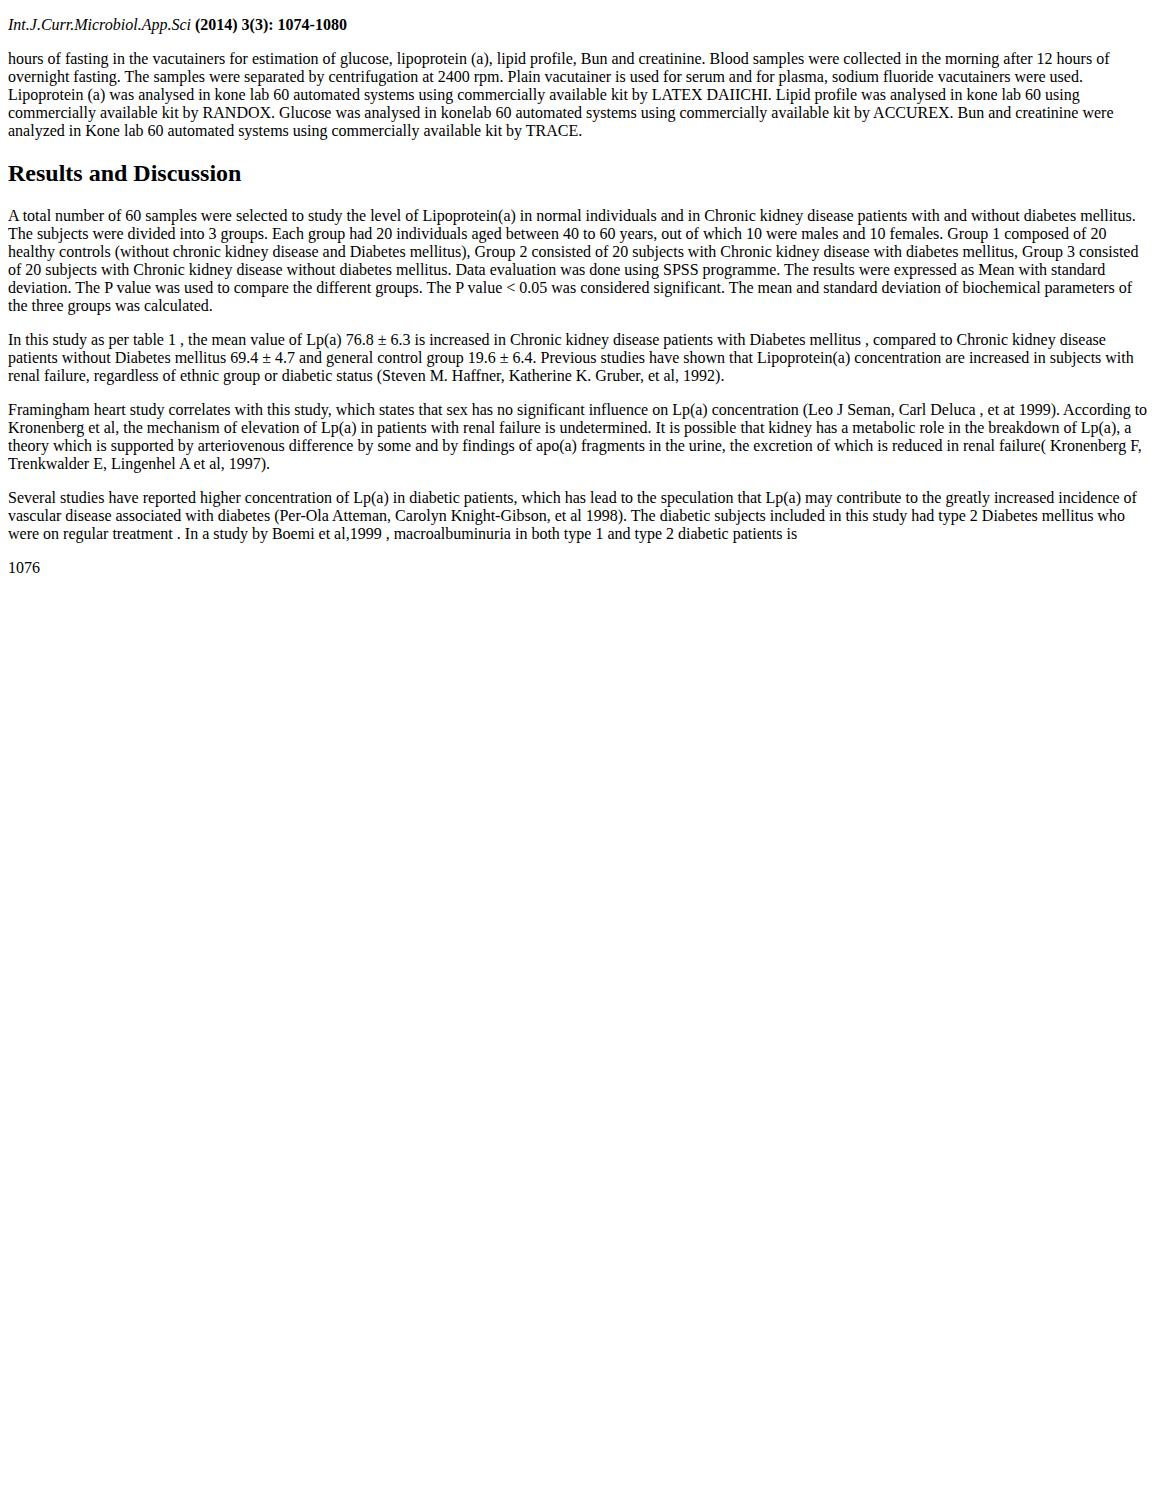Int.J.Curr.Microbiol.App.Sci (2014) 3(3): 1074-1080
hours of fasting in the vacutainers for estimation of glucose, lipoprotein (a), lipid profile, Bun and creatinine. Blood samples were collected in the morning after 12 hours of overnight fasting. The samples were separated by centrifugation at 2400 rpm. Plain vacutainer is used for serum and for plasma, sodium fluoride vacutainers were used. Lipoprotein (a) was analysed in kone lab 60 automated systems using commercially available kit by LATEX DAIICHI. Lipid profile was analysed in kone lab 60 using commercially available kit by RANDOX. Glucose was analysed in konelab 60 automated systems using commercially available kit by ACCUREX. Bun and creatinine were analyzed in Kone lab 60 automated systems using commercially available kit by TRACE.
Results and Discussion
A total number of 60 samples were selected to study the level of Lipoprotein(a) in normal individuals and in Chronic kidney disease patients with and without diabetes mellitus. The subjects were divided into 3 groups. Each group had 20 individuals aged between 40 to 60 years, out of which 10 were males and 10 females. Group 1 composed of 20 healthy controls (without chronic kidney disease and Diabetes mellitus), Group 2 consisted of 20 subjects with Chronic kidney disease with diabetes mellitus, Group 3 consisted of 20 subjects with Chronic kidney disease without diabetes mellitus. Data evaluation was done using SPSS programme. The results were expressed as Mean with standard deviation. The P value was used to compare the different groups. The P value < 0.05 was considered significant. The mean and standard deviation of biochemical parameters of the three groups was calculated.
In this study as per table 1 , the mean value of Lp(a) 76.8 ± 6.3 is increased in Chronic kidney disease patients with Diabetes mellitus , compared to Chronic kidney disease patients without Diabetes mellitus 69.4 ± 4.7 and general control group 19.6 ± 6.4. Previous studies have shown that Lipoprotein(a) concentration are increased in subjects with renal failure, regardless of ethnic group or diabetic status (Steven M. Haffner, Katherine K. Gruber, et al, 1992).
Framingham heart study correlates with this study, which states that sex has no significant influence on Lp(a) concentration (Leo J Seman, Carl Deluca , et at 1999). According to Kronenberg et al, the mechanism of elevation of Lp(a) in patients with renal failure is undetermined. It is possible that kidney has a metabolic role in the breakdown of Lp(a), a theory which is supported by arteriovenous difference by some and by findings of apo(a) fragments in the urine, the excretion of which is reduced in renal failure( Kronenberg F, Trenkwalder E, Lingenhel A et al, 1997).
Several studies have reported higher concentration of Lp(a) in diabetic patients, which has lead to the speculation that Lp(a) may contribute to the greatly increased incidence of vascular disease associated with diabetes (Per-Ola Atteman, Carolyn Knight-Gibson, et al 1998). The diabetic subjects included in this study had type 2 Diabetes mellitus who were on regular treatment . In a study by Boemi et al,1999 , macroalbuminuria in both type 1 and type 2 diabetic patients is
1076